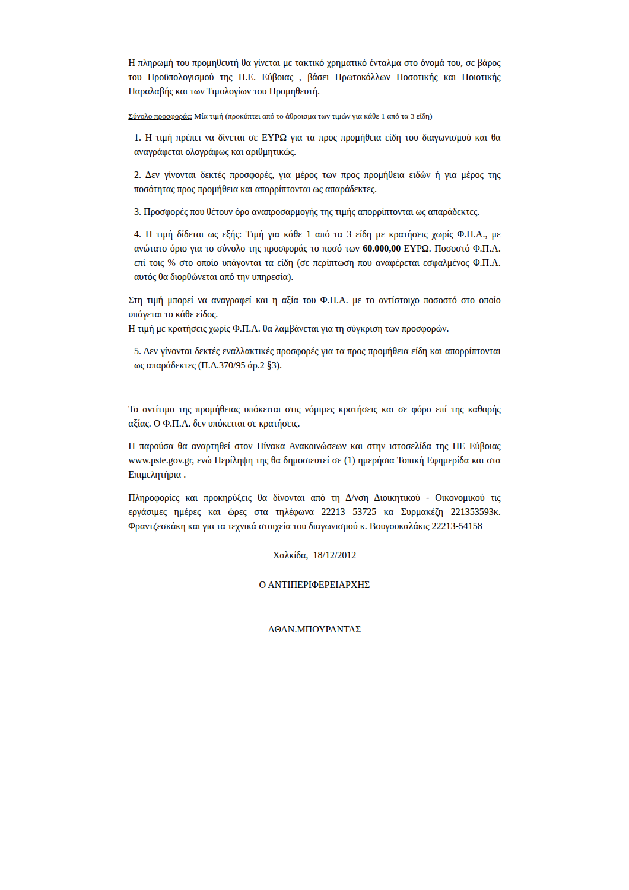Η πληρωμή του προμηθευτή θα γίνεται με τακτικό χρηματικό ένταλμα στο όνομά του, σε βάρος του Προϋπολογισμού της Π.Ε. Εύβοιας , βάσει Πρωτοκόλλων Ποσοτικής και Ποιοτικής Παραλαβής και των Τιμολογίων του Προμηθευτή.
Σύνολο προσφοράς: Μία τιμή (προκύπτει από το άθροισμα των τιμών για κάθε 1 από τα 3 είδη)
1. Η τιμή πρέπει να δίνεται σε ΕΥΡΩ για τα προς προμήθεια είδη του διαγωνισμού και θα αναγράφεται ολογράφως και αριθμητικώς.
2. Δεν γίνονται δεκτές προσφορές, για μέρος των προς προμήθεια ειδών ή για μέρος της ποσότητας προς προμήθεια και απορρίπτονται ως απαράδεκτες.
3. Προσφορές που θέτουν όρο αναπροσαρμογής της τιμής απορρίπτονται ως απαράδεκτες.
4. Η τιμή δίδεται ως εξής: Τιμή για κάθε 1 από τα 3 είδη με κρατήσεις χωρίς Φ.Π.Α., με ανώτατο όριο για το σύνολο της προσφοράς το ποσό των 60.000,00 ΕΥΡΩ. Ποσοστό Φ.Π.Α. επί τοις % στο οποίο υπάγονται τα είδη (σε περίπτωση που αναφέρεται εσφαλμένος Φ.Π.Α. αυτός θα διορθώνεται από την υπηρεσία).
Στη τιμή μπορεί να αναγραφεί και η αξία του Φ.Π.Α. με το αντίστοιχο ποσοστό στο οποίο υπάγεται το κάθε είδος.
Η τιμή με κρατήσεις χωρίς Φ.Π.Α. θα λαμβάνεται για τη σύγκριση των προσφορών.
5. Δεν γίνονται δεκτές εναλλακτικές προσφορές για τα προς προμήθεια είδη και απορρίπτονται ως απαράδεκτες (Π.Δ.370/95 άρ.2 §3).
Το αντίτιμο της προμήθειας υπόκειται στις νόμιμες κρατήσεις και σε φόρο επί της καθαρής αξίας. Ο Φ.Π.Α. δεν υπόκειται σε κρατήσεις.
Η παρούσα θα αναρτηθεί στον Πίνακα Ανακοινώσεων και στην ιστοσελίδα της ΠΕ Εύβοιας www.pste.gov.gr, ενώ Περίληψη της θα δημοσιευτεί σε (1) ημερήσια Τοπική Εφημερίδα και στα Επιμελητήρια .
Πληροφορίες και προκηρύξεις θα δίνονται από τη Δ/νση Διοικητικού - Οικονομικού τις εργάσιμες ημέρες και ώρες στα τηλέφωνα 22213 53725 κα Συρμακέζη 221353593κ. Φραντζεσκάκη και για τα τεχνικά στοιχεία του διαγωνισμού κ. Βουγουκαλάκις 22213-54158
Χαλκίδα, 18/12/2012
Ο ΑΝΤΙΠΕΡΙΦΕΡΕΙΑΡΧΗΣ
ΑΘΑΝ.ΜΠΟΥΡΑΝΤΑΣ